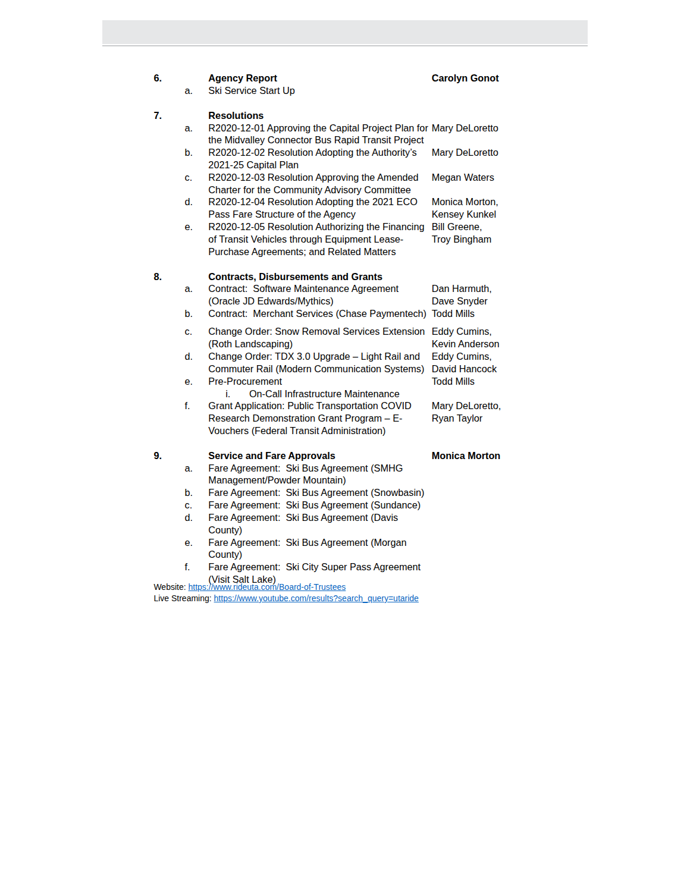| 6. | | Agency Report | Carolyn Gonot |
| | a. | Ski Service Start Up | |
| 7. | | Resolutions | |
| | a. | R2020-12-01 Approving the Capital Project Plan for the Midvalley Connector Bus Rapid Transit Project | Mary DeLoretto |
| | b. | R2020-12-02 Resolution Adopting the Authority’s 2021-25 Capital Plan | Mary DeLoretto |
| | c. | R2020-12-03 Resolution Approving the Amended Charter for the Community Advisory Committee | Megan Waters |
| | d. | R2020-12-04 Resolution Adopting the 2021 ECO Pass Fare Structure of the Agency | Monica Morton, Kensey Kunkel |
| | e. | R2020-12-05 Resolution Authorizing the Financing of Transit Vehicles through Equipment Lease-Purchase Agreements; and Related Matters | Bill Greene, Troy Bingham |
| 8. | | Contracts, Disbursements and Grants | |
| | a. | Contract: Software Maintenance Agreement (Oracle JD Edwards/Mythics) | Dan Harmuth, Dave Snyder |
| | b. | Contract: Merchant Services (Chase Paymentech) | Todd Mills |
| | c. | Change Order: Snow Removal Services Extension (Roth Landscaping) | Eddy Cumins, Kevin Anderson |
| | d. | Change Order: TDX 3.0 Upgrade – Light Rail and Commuter Rail (Modern Communication Systems) | Eddy Cumins, David Hancock |
| | e. | Pre-Procurement | Todd Mills |
| | | i. On-Call Infrastructure Maintenance | |
| | f. | Grant Application: Public Transportation COVID Research Demonstration Grant Program – E-Vouchers (Federal Transit Administration) | Mary DeLoretto, Ryan Taylor |
| 9. | | Service and Fare Approvals | Monica Morton |
| | a. | Fare Agreement: Ski Bus Agreement (SMHG Management/Powder Mountain) | |
| | b. | Fare Agreement: Ski Bus Agreement (Snowbasin) | |
| | c. | Fare Agreement: Ski Bus Agreement (Sundance) | |
| | d. | Fare Agreement: Ski Bus Agreement (Davis County) | |
| | e. | Fare Agreement: Ski Bus Agreement (Morgan County) | |
| | f. | Fare Agreement: Ski City Super Pass Agreement (Visit Salt Lake) | |
Website: https://www.rideuta.com/Board-of-Trustees
Live Streaming: https://www.youtube.com/results?search_query=utaride